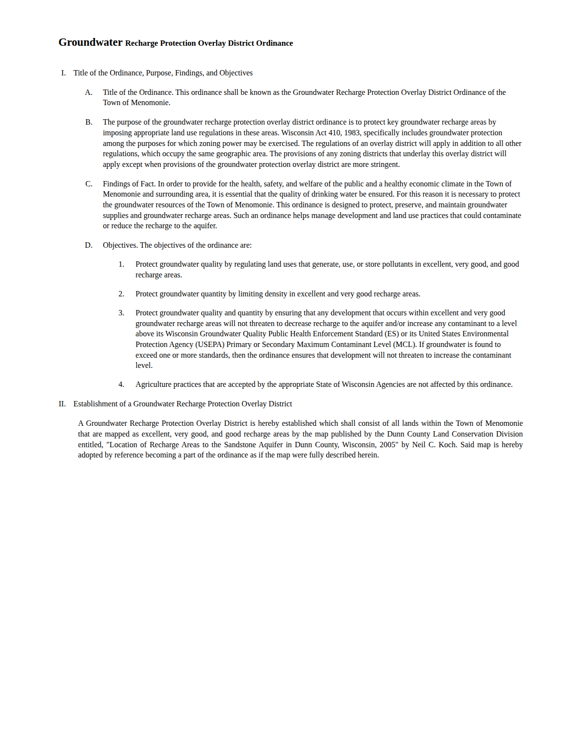Groundwater Recharge Protection Overlay District Ordinance
Title of the Ordinance, Purpose, Findings, and Objectives
Title of the Ordinance. This ordinance shall be known as the Groundwater Recharge Protection Overlay District Ordinance of the Town of Menomonie.
The purpose of the groundwater recharge protection overlay district ordinance is to protect key groundwater recharge areas by imposing appropriate land use regulations in these areas. Wisconsin Act 410, 1983, specifically includes groundwater protection among the purposes for which zoning power may be exercised. The regulations of an overlay district will apply in addition to all other regulations, which occupy the same geographic area. The provisions of any zoning districts that underlay this overlay district will apply except when provisions of the groundwater protection overlay district are more stringent.
Findings of Fact. In order to provide for the health, safety, and welfare of the public and a healthy economic climate in the Town of Menomonie and surrounding area, it is essential that the quality of drinking water be ensured. For this reason it is necessary to protect the groundwater resources of the Town of Menomonie. This ordinance is designed to protect, preserve, and maintain groundwater supplies and groundwater recharge areas. Such an ordinance helps manage development and land use practices that could contaminate or reduce the recharge to the aquifer.
Objectives. The objectives of the ordinance are:
Protect groundwater quality by regulating land uses that generate, use, or store pollutants in excellent, very good, and good recharge areas.
Protect groundwater quantity by limiting density in excellent and very good recharge areas.
Protect groundwater quality and quantity by ensuring that any development that occurs within excellent and very good groundwater recharge areas will not threaten to decrease recharge to the aquifer and/or increase any contaminant to a level above its Wisconsin Groundwater Quality Public Health Enforcement Standard (ES) or its United States Environmental Protection Agency (USEPA) Primary or Secondary Maximum Contaminant Level (MCL). If groundwater is found to exceed one or more standards, then the ordinance ensures that development will not threaten to increase the contaminant level.
Agriculture practices that are accepted by the appropriate State of Wisconsin Agencies are not affected by this ordinance.
Establishment of a Groundwater Recharge Protection Overlay District
A Groundwater Recharge Protection Overlay District is hereby established which shall consist of all lands within the Town of Menomonie that are mapped as excellent, very good, and good recharge areas by the map published by the Dunn County Land Conservation Division entitled, "Location of Recharge Areas to the Sandstone Aquifer in Dunn County, Wisconsin, 2005" by Neil C. Koch. Said map is hereby adopted by reference becoming a part of the ordinance as if the map were fully described herein.